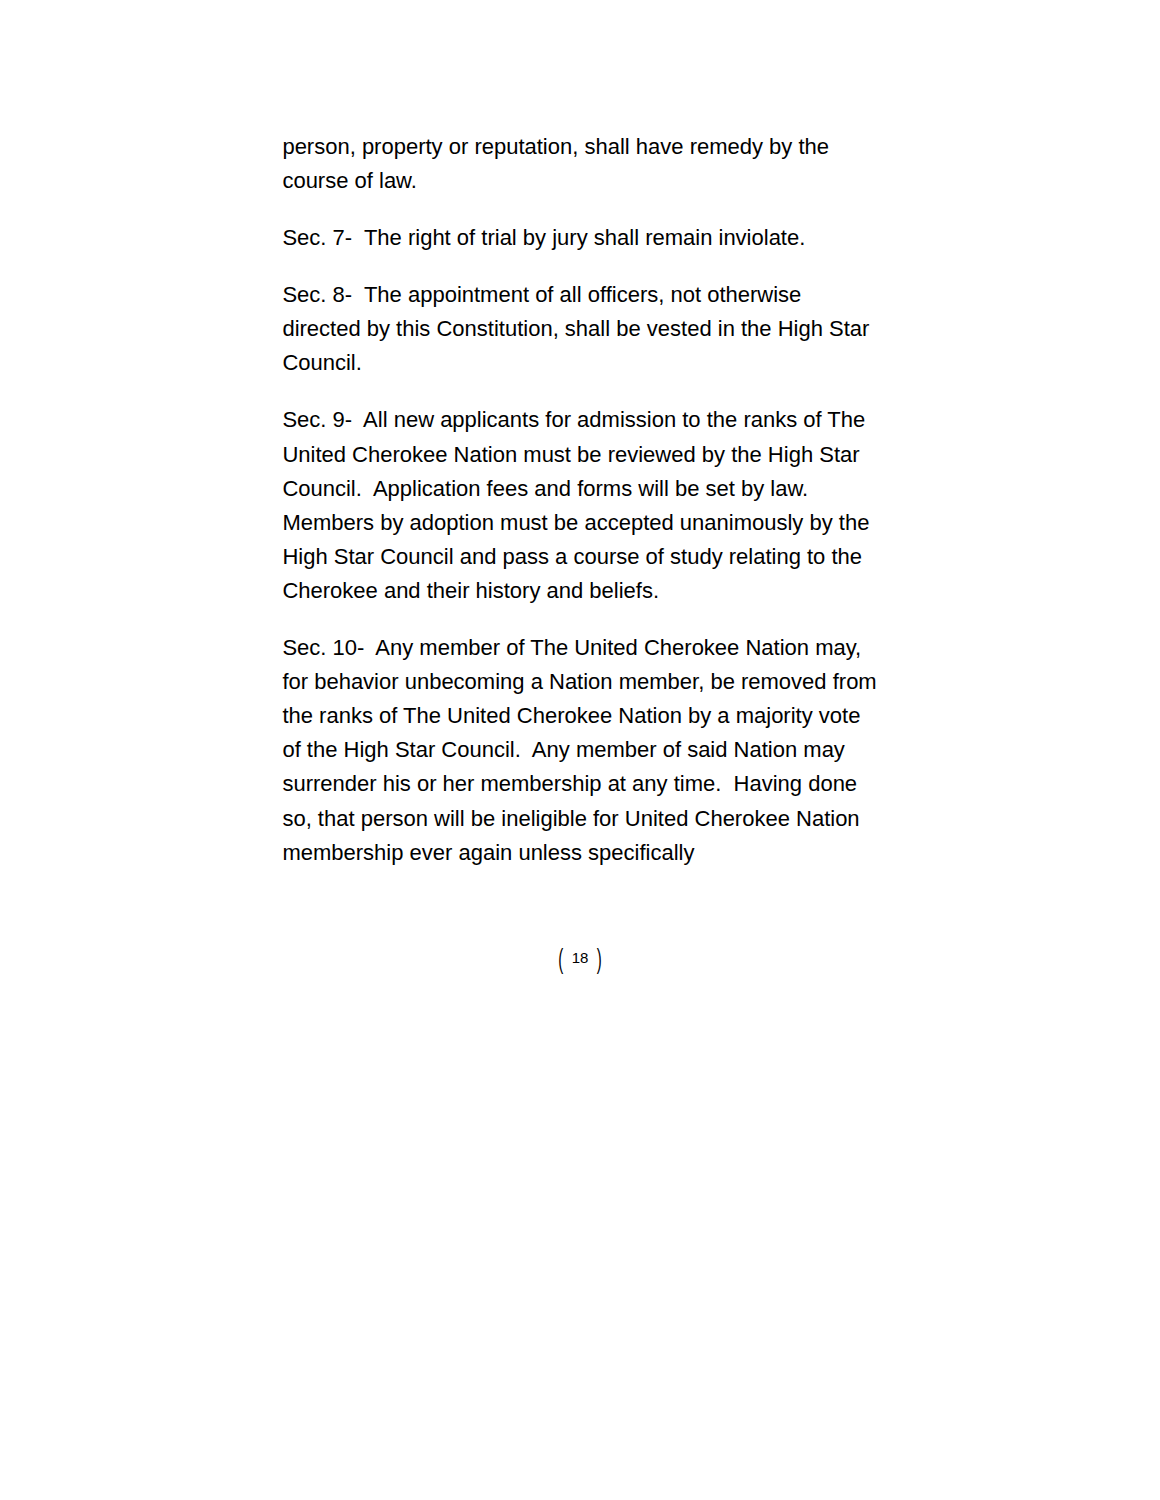person, property or reputation, shall have remedy by the course of law.
Sec. 7- The right of trial by jury shall remain inviolate.
Sec. 8- The appointment of all officers, not otherwise directed by this Constitution, shall be vested in the High Star Council.
Sec. 9- All new applicants for admission to the ranks of The United Cherokee Nation must be reviewed by the High Star Council. Application fees and forms will be set by law. Members by adoption must be accepted unanimously by the High Star Council and pass a course of study relating to the Cherokee and their history and beliefs.
Sec. 10- Any member of The United Cherokee Nation may, for behavior unbecoming a Nation member, be removed from the ranks of The United Cherokee Nation by a majority vote of the High Star Council. Any member of said Nation may surrender his or her membership at any time. Having done so, that person will be ineligible for United Cherokee Nation membership ever again unless specifically
18